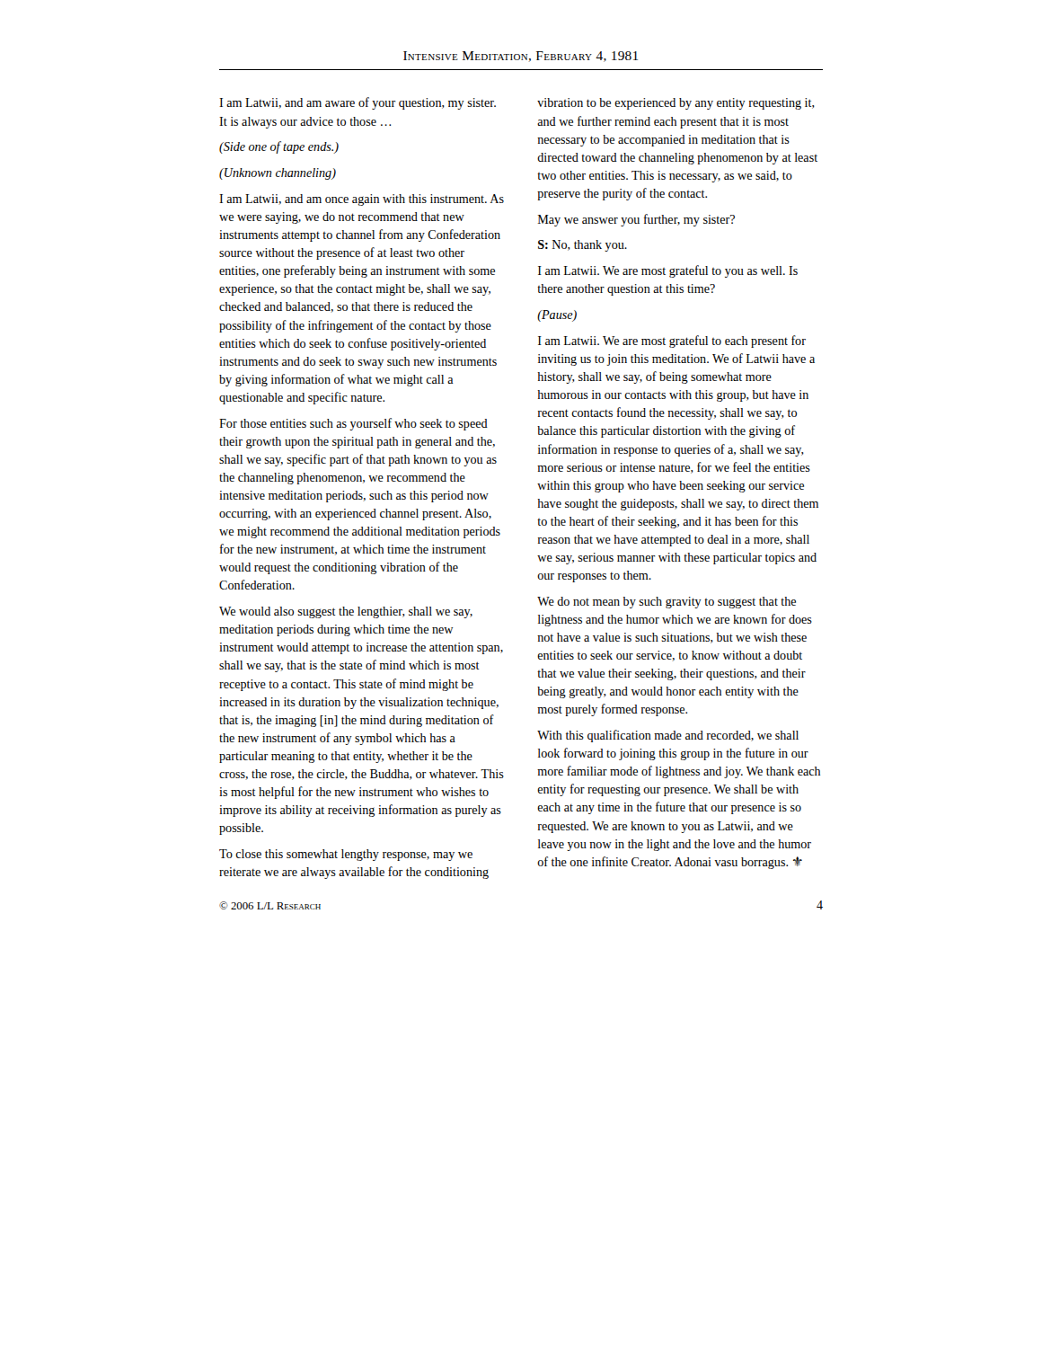Intensive Meditation, February 4, 1981
I am Latwii, and am aware of your question, my sister. It is always our advice to those …
(Side one of tape ends.)
(Unknown channeling)
I am Latwii, and am once again with this instrument. As we were saying, we do not recommend that new instruments attempt to channel from any Confederation source without the presence of at least two other entities, one preferably being an instrument with some experience, so that the contact might be, shall we say, checked and balanced, so that there is reduced the possibility of the infringement of the contact by those entities which do seek to confuse positively-oriented instruments and do seek to sway such new instruments by giving information of what we might call a questionable and specific nature.
For those entities such as yourself who seek to speed their growth upon the spiritual path in general and the, shall we say, specific part of that path known to you as the channeling phenomenon, we recommend the intensive meditation periods, such as this period now occurring, with an experienced channel present. Also, we might recommend the additional meditation periods for the new instrument, at which time the instrument would request the conditioning vibration of the Confederation.
We would also suggest the lengthier, shall we say, meditation periods during which time the new instrument would attempt to increase the attention span, shall we say, that is the state of mind which is most receptive to a contact. This state of mind might be increased in its duration by the visualization technique, that is, the imaging [in] the mind during meditation of the new instrument of any symbol which has a particular meaning to that entity, whether it be the cross, the rose, the circle, the Buddha, or whatever. This is most helpful for the new instrument who wishes to improve its ability at receiving information as purely as possible.
To close this somewhat lengthy response, may we reiterate we are always available for the conditioning vibration to be experienced by any entity requesting it, and we further remind each present that it is most necessary to be accompanied in meditation that is directed toward the channeling phenomenon by at least two other entities. This is necessary, as we said, to preserve the purity of the contact.
May we answer you further, my sister?
S: No, thank you.
I am Latwii. We are most grateful to you as well. Is there another question at this time?
(Pause)
I am Latwii. We are most grateful to each present for inviting us to join this meditation. We of Latwii have a history, shall we say, of being somewhat more humorous in our contacts with this group, but have in recent contacts found the necessity, shall we say, to balance this particular distortion with the giving of information in response to queries of a, shall we say, more serious or intense nature, for we feel the entities within this group who have been seeking our service have sought the guideposts, shall we say, to direct them to the heart of their seeking, and it has been for this reason that we have attempted to deal in a more, shall we say, serious manner with these particular topics and our responses to them.
We do not mean by such gravity to suggest that the lightness and the humor which we are known for does not have a value is such situations, but we wish these entities to seek our service, to know without a doubt that we value their seeking, their questions, and their being greatly, and would honor each entity with the most purely formed response.
With this qualification made and recorded, we shall look forward to joining this group in the future in our more familiar mode of lightness and joy. We thank each entity for requesting our presence. We shall be with each at any time in the future that our presence is so requested. We are known to you as Latwii, and we leave you now in the light and the love and the humor of the one infinite Creator. Adonai vasu borragus. ⚜
© 2006 L/L Research 4